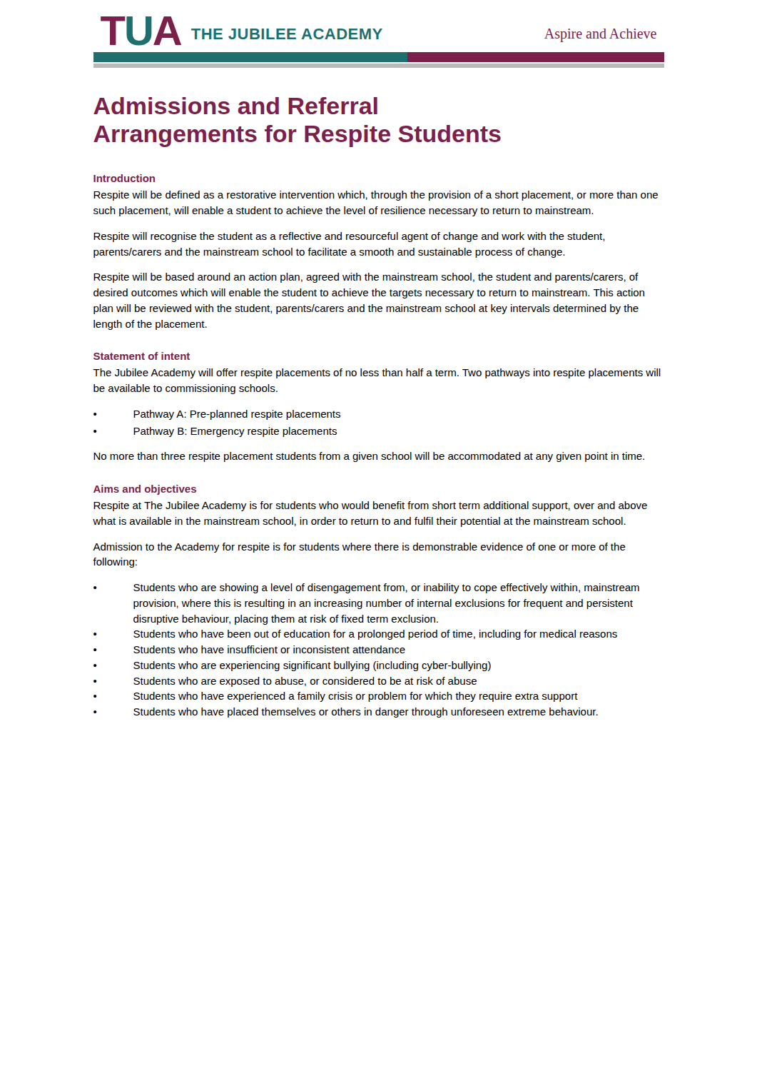TUA
THE JUBILEE ACADEMY
Aspire and Achieve
Admissions and Referral
Arrangements for Respite Students
Introduction
Respite will be defined as a restorative intervention which, through the provision of a short placement, or more than one such placement, will enable a student to achieve the level of resilience necessary to return to mainstream.
Respite will recognise the student as a reflective and resourceful agent of change and work with the student, parents/carers and the mainstream school to facilitate a smooth and sustainable process of change.
Respite will be based around an action plan, agreed with the mainstream school, the student and parents/carers, of desired outcomes which will enable the student to achieve the targets necessary to return to mainstream. This action plan will be reviewed with the student, parents/carers and the mainstream school at key intervals determined by the length of the placement.
Statement of intent
The Jubilee Academy will offer respite placements of no less than half a term. Two pathways into respite placements will be available to commissioning schools.
Pathway A: Pre-planned respite placements
Pathway B: Emergency respite placements
No more than three respite placement students from a given school will be accommodated at any given point in time.
Aims and objectives
Respite at The Jubilee Academy is for students who would benefit from short term additional support, over and above what is available in the mainstream school, in order to return to and fulfil their potential at the mainstream school.
Admission to the Academy for respite is for students where there is demonstrable evidence of one or more of the following:
Students who are showing a level of disengagement from, or inability to cope effectively within, mainstream provision, where this is resulting in an increasing number of internal exclusions for frequent and persistent disruptive behaviour, placing them at risk of fixed term exclusion.
Students who have been out of education for a prolonged period of time, including for medical reasons
Students who have insufficient or inconsistent attendance
Students who are experiencing significant bullying (including cyber-bullying)
Students who are exposed to abuse, or considered to be at risk of abuse
Students who have experienced a family crisis or problem for which they require extra support
Students who have placed themselves or others in danger through unforeseen extreme behaviour.